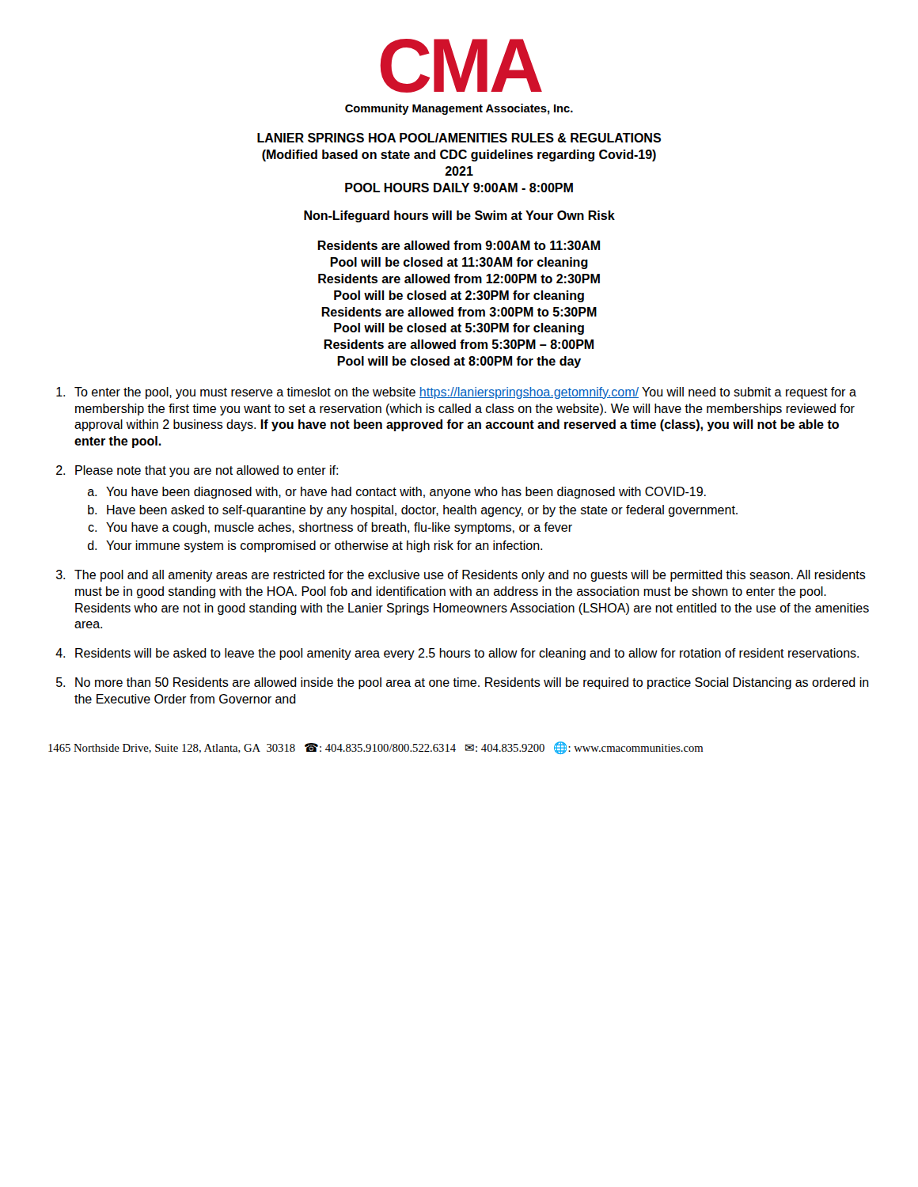CMA
Community Management Associates, Inc.
LANIER SPRINGS HOA POOL/AMENITIES RULES & REGULATIONS
(Modified based on state and CDC guidelines regarding Covid-19)
2021
POOL HOURS DAILY 9:00AM - 8:00PM
Non-Lifeguard hours will be Swim at Your Own Risk
Residents are allowed from 9:00AM to 11:30AM
Pool will be closed at 11:30AM for cleaning
Residents are allowed from 12:00PM to 2:30PM
Pool will be closed at 2:30PM for cleaning
Residents are allowed from 3:00PM to 5:30PM
Pool will be closed at 5:30PM for cleaning
Residents are allowed from 5:30PM – 8:00PM
Pool will be closed at 8:00PM for the day
To enter the pool, you must reserve a timeslot on the website https://lanierspringshoa.getomnify.com/ You will need to submit a request for a membership the first time you want to set a reservation (which is called a class on the website). We will have the memberships reviewed for approval within 2 business days. If you have not been approved for an account and reserved a time (class), you will not be able to enter the pool.
Please note that you are not allowed to enter if:
You have been diagnosed with, or have had contact with, anyone who has been diagnosed with COVID-19.
Have been asked to self-quarantine by any hospital, doctor, health agency, or by the state or federal government.
You have a cough, muscle aches, shortness of breath, flu-like symptoms, or a fever
Your immune system is compromised or otherwise at high risk for an infection.
The pool and all amenity areas are restricted for the exclusive use of Residents only and no guests will be permitted this season. All residents must be in good standing with the HOA. Pool fob and identification with an address in the association must be shown to enter the pool. Residents who are not in good standing with the Lanier Springs Homeowners Association (LSHOA) are not entitled to the use of the amenities area.
Residents will be asked to leave the pool amenity area every 2.5 hours to allow for cleaning and to allow for rotation of resident reservations.
No more than 50 Residents are allowed inside the pool area at one time. Residents will be required to practice Social Distancing as ordered in the Executive Order from Governor and
1465 Northside Drive, Suite 128, Atlanta, GA 30318 ☎: 404.835.9100/800.522.6314 ✉: 404.835.9200 🌐: www.cmacommunities.com